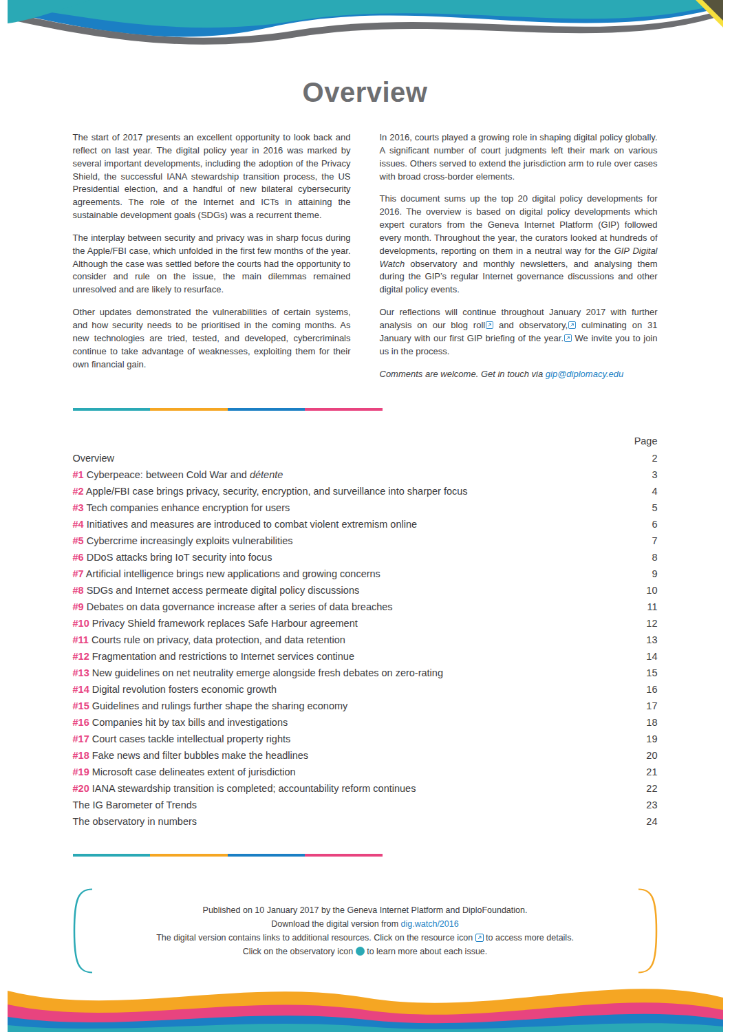Overview
The start of 2017 presents an excellent opportunity to look back and reflect on last year. The digital policy year in 2016 was marked by several important developments, including the adoption of the Privacy Shield, the successful IANA stewardship transition process, the US Presidential election, and a handful of new bilateral cybersecurity agreements. The role of the Internet and ICTs in attaining the sustainable development goals (SDGs) was a recurrent theme.
The interplay between security and privacy was in sharp focus during the Apple/FBI case, which unfolded in the first few months of the year. Although the case was settled before the courts had the opportunity to consider and rule on the issue, the main dilemmas remained unresolved and are likely to resurface.
Other updates demonstrated the vulnerabilities of certain systems, and how security needs to be prioritised in the coming months. As new technologies are tried, tested, and developed, cybercriminals continue to take advantage of weaknesses, exploiting them for their own financial gain.
In 2016, courts played a growing role in shaping digital policy globally. A significant number of court judgments left their mark on various issues. Others served to extend the jurisdiction arm to rule over cases with broad cross-border elements.
This document sums up the top 20 digital policy developments for 2016. The overview is based on digital policy developments which expert curators from the Geneva Internet Platform (GIP) followed every month. Throughout the year, the curators looked at hundreds of developments, reporting on them in a neutral way for the GIP Digital Watch observatory and monthly newsletters, and analysing them during the GIP’s regular Internet governance discussions and other digital policy events.
Our reflections will continue throughout January 2017 with further analysis on our blog roll and observatory, culminating on 31 January with our first GIP briefing of the year. We invite you to join us in the process.
Comments are welcome. Get in touch via gip@diplomacy.edu
Page
| Overview | 2 |
| #1 Cyberpeace: between Cold War and détente | 3 |
| #2 Apple/FBI case brings privacy, security, encryption, and surveillance into sharper focus | 4 |
| #3 Tech companies enhance encryption for users | 5 |
| #4 Initiatives and measures are introduced to combat violent extremism online | 6 |
| #5 Cybercrime increasingly exploits vulnerabilities | 7 |
| #6 DDoS attacks bring IoT security into focus | 8 |
| #7 Artificial intelligence brings new applications and growing concerns | 9 |
| #8 SDGs and Internet access permeate digital policy discussions | 10 |
| #9 Debates on data governance increase after a series of data breaches | 11 |
| #10 Privacy Shield framework replaces Safe Harbour agreement | 12 |
| #11 Courts rule on privacy, data protection, and data retention | 13 |
| #12 Fragmentation and restrictions to Internet services continue | 14 |
| #13 New guidelines on net neutrality emerge alongside fresh debates on zero-rating | 15 |
| #14 Digital revolution fosters economic growth | 16 |
| #15 Guidelines and rulings further shape the sharing economy | 17 |
| #16 Companies hit by tax bills and investigations | 18 |
| #17 Court cases tackle intellectual property rights | 19 |
| #18 Fake news and filter bubbles make the headlines | 20 |
| #19 Microsoft case delineates extent of jurisdiction | 21 |
| #20 IANA stewardship transition is completed; accountability reform continues | 22 |
| The IG Barometer of Trends | 23 |
| The observatory in numbers | 24 |
Published on 10 January 2017 by the Geneva Internet Platform and DiploFoundation.
Download the digital version from dig.watch/2016
The digital version contains links to additional resources. Click on the resource icon to access more details.
Click on the observatory icon to learn more about each issue.